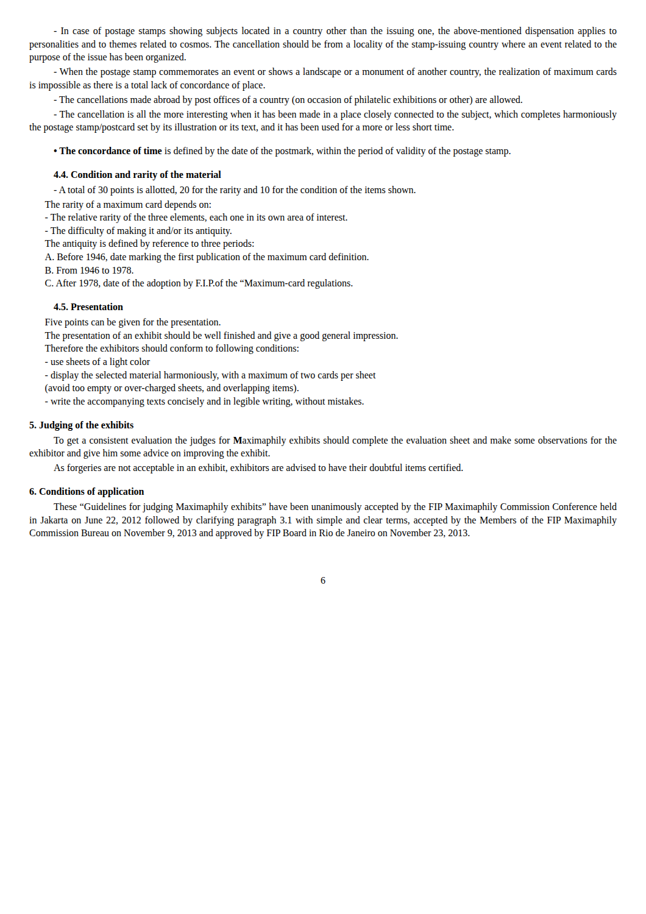- In case of postage stamps showing subjects located in a country other than the issuing one, the above-mentioned dispensation applies to personalities and to themes related to cosmos. The cancellation should be from a locality of the stamp-issuing country where an event related to the purpose of the issue has been organized.
- When the postage stamp commemorates an event or shows a landscape or a monument of another country, the realization of maximum cards is impossible as there is a total lack of concordance of place.
- The cancellations made abroad by post offices of a country (on occasion of philatelic exhibitions or other) are allowed.
- The cancellation is all the more interesting when it has been made in a place closely connected to the subject, which completes harmoniously the postage stamp/postcard set by its illustration or its text, and it has been used for a more or less short time.
• The concordance of time is defined by the date of the postmark, within the period of validity of the postage stamp.
4.4. Condition and rarity of the material
- A total of 30 points is allotted, 20 for the rarity and 10 for the condition of the items shown.
The rarity of a maximum card depends on:
- The relative rarity of the three elements, each one in its own area of interest.
- The difficulty of making it and/or its antiquity.
The antiquity is defined by reference to three periods:
A. Before 1946, date marking the first publication of the maximum card definition.
B. From 1946 to 1978.
C. After 1978, date of the adoption by F.I.P.of the “Maximum-card regulations.
4.5. Presentation
Five points can be given for the presentation.
The presentation of an exhibit should be well finished and give a good general impression.
Therefore the exhibitors should conform to following conditions:
- use sheets of a light color
- display the selected material harmoniously, with a maximum of two cards per sheet
(avoid too empty or over-charged sheets, and overlapping items).
- write the accompanying texts concisely and in legible writing, without mistakes.
5. Judging of the exhibits
To get a consistent evaluation the judges for Maximaphily exhibits should complete the evaluation sheet and make some observations for the exhibitor and give him some advice on improving the exhibit.
As forgeries are not acceptable in an exhibit, exhibitors are advised to have their doubtful items certified.
6. Conditions of application
These “Guidelines for judging Maximaphily exhibits” have been unanimously accepted by the FIP Maximaphily Commission Conference held in Jakarta on June 22, 2012 followed by clarifying paragraph 3.1 with simple and clear terms, accepted by the Members of the FIP Maximaphily Commission Bureau on November 9, 2013 and approved by FIP Board in Rio de Janeiro on November 23, 2013.
6